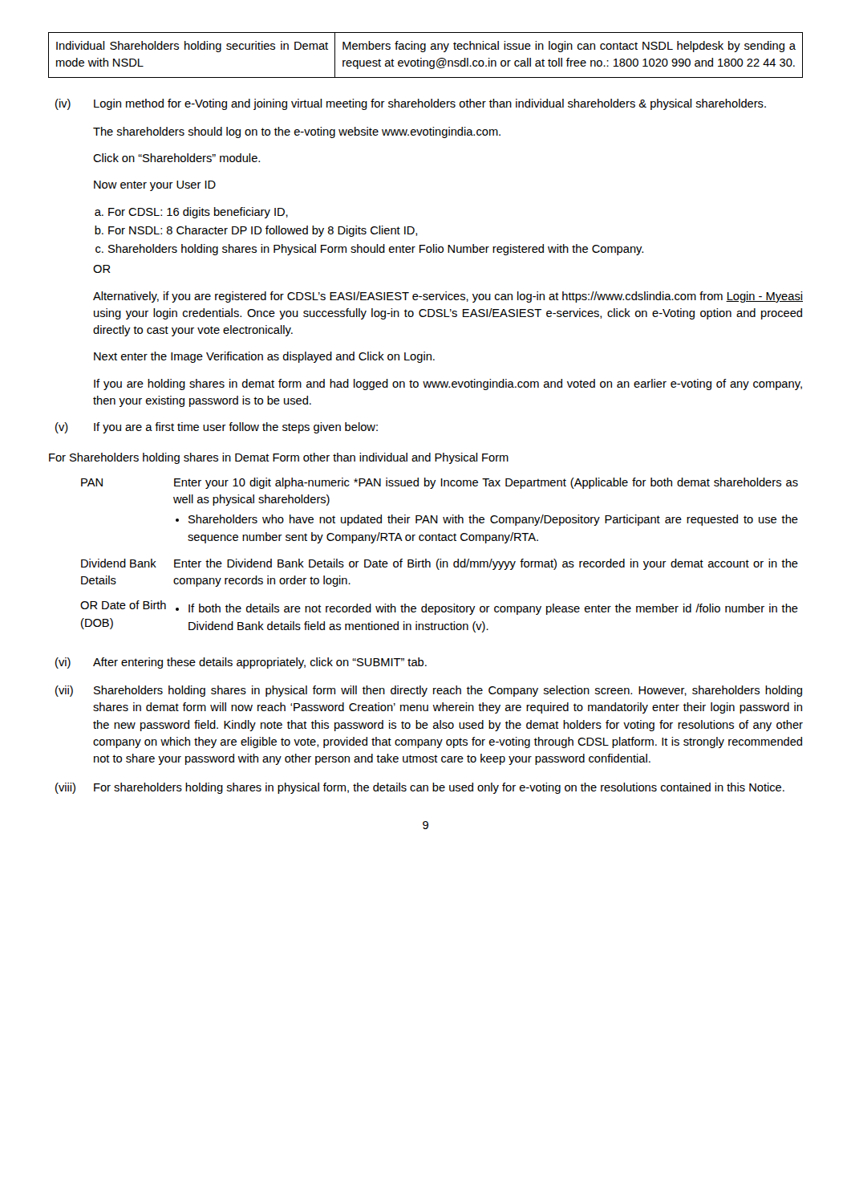| Individual Shareholders holding securities in Demat mode with NSDL | Members facing any technical issue in login can contact NSDL helpdesk by sending a request at evoting@nsdl.co.in or call at toll free no.: 1800 1020 990 and 1800 22 44 30. |
(iv)
Login method for e-Voting and joining virtual meeting for shareholders other than individual shareholders & physical shareholders.
The shareholders should log on to the e-voting website www.evotingindia.com.
Click on “Shareholders” module.
Now enter your User ID
For CDSL: 16 digits beneficiary ID,
For NSDL: 8 Character DP ID followed by 8 Digits Client ID,
Shareholders holding shares in Physical Form should enter Folio Number registered with the Company.
OR
Alternatively, if you are registered for CDSL’s EASI/EASIEST e-services, you can log-in at https://www.cdslindia.com from Login - Myeasi using your login credentials. Once you successfully log-in to CDSL’s EASI/EASIEST e-services, click on e-Voting option and proceed directly to cast your vote electronically.
Next enter the Image Verification as displayed and Click on Login.
If you are holding shares in demat form and had logged on to www.evotingindia.com and voted on an earlier e-voting of any company, then your existing password is to be used.
(v)
If you are a first time user follow the steps given below:
| For Shareholders holding shares in Demat Form other than individual and Physical Form |
| PAN | Enter your 10 digit alpha-numeric *PAN issued by Income Tax Department (Applicable for both demat shareholders as well as physical shareholders) Shareholders who have not updated their PAN with the Company/Depository Participant are requested to use the sequence number sent by Company/RTA or contact Company/RTA. |
| Dividend Bank Details | Enter the Dividend Bank Details or Date of Birth (in dd/mm/yyyy format) as recorded in your demat account or in the company records in order to login. |
| OR Date of Birth (DOB) | If both the details are not recorded with the depository or company please enter the member id /folio number in the Dividend Bank details field as mentioned in instruction (v). |
(vi)
After entering these details appropriately, click on “SUBMIT” tab.
(vii)
Shareholders holding shares in physical form will then directly reach the Company selection screen. However, shareholders holding shares in demat form will now reach ‘Password Creation’ menu wherein they are required to mandatorily enter their login password in the new password field. Kindly note that this password is to be also used by the demat holders for voting for resolutions of any other company on which they are eligible to vote, provided that company opts for e-voting through CDSL platform. It is strongly recommended not to share your password with any other person and take utmost care to keep your password confidential.
(viii)
For shareholders holding shares in physical form, the details can be used only for e-voting on the resolutions contained in this Notice.
9